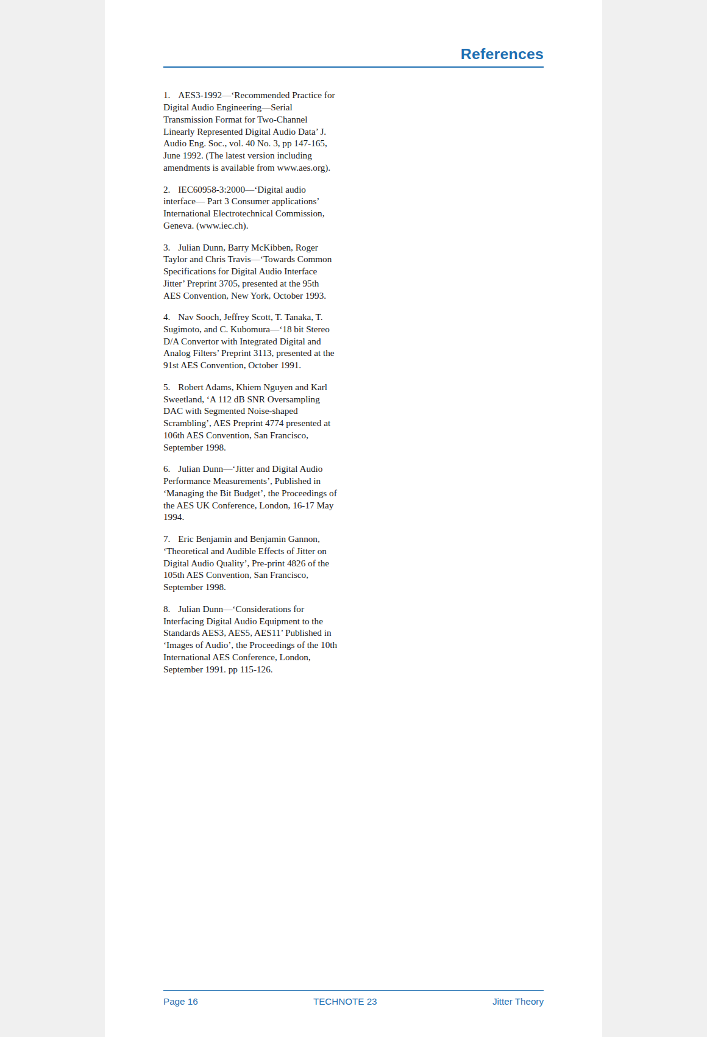References
1. AES3-1992—‘Recommended Practice for Digital Audio Engineering—Serial Transmission Format for Two-Channel Linearly Represented Digital Audio Data’ J. Audio Eng. Soc., vol. 40 No. 3, pp 147-165, June 1992. (The latest version including amendments is available from www.aes.org).
2. IEC60958-3:2000—‘Digital audio interface— Part 3 Consumer applications’ International Electrotechnical Commission, Geneva. (www.iec.ch).
3. Julian Dunn, Barry McKibben, Roger Taylor and Chris Travis—‘Towards Common Specifications for Digital Audio Interface Jitter’ Preprint 3705, presented at the 95th AES Convention, New York, October 1993.
4. Nav Sooch, Jeffrey Scott, T. Tanaka, T. Sugimoto, and C. Kubomura—‘18 bit Stereo D/A Convertor with Integrated Digital and Analog Filters’ Preprint 3113, presented at the 91st AES Convention, October 1991.
5. Robert Adams, Khiem Nguyen and Karl Sweetland, ‘A 112 dB SNR Oversampling DAC with Segmented Noise-shaped Scrambling’, AES Preprint 4774 presented at 106th AES Convention, San Francisco, September 1998.
6. Julian Dunn—‘Jitter and Digital Audio Performance Measurements’, Published in ‘Managing the Bit Budget’, the Proceedings of the AES UK Conference, London, 16-17 May 1994.
7. Eric Benjamin and Benjamin Gannon, ‘Theoretical and Audible Effects of Jitter on Digital Audio Quality’, Pre-print 4826 of the 105th AES Convention, San Francisco, September 1998.
8. Julian Dunn—‘Considerations for Interfacing Digital Audio Equipment to the Standards AES3, AES5, AES11’ Published in ‘Images of Audio’, the Proceedings of the 10th International AES Conference, London, September 1991. pp 115-126.
Page 16 TECHNOTE 23 Jitter Theory